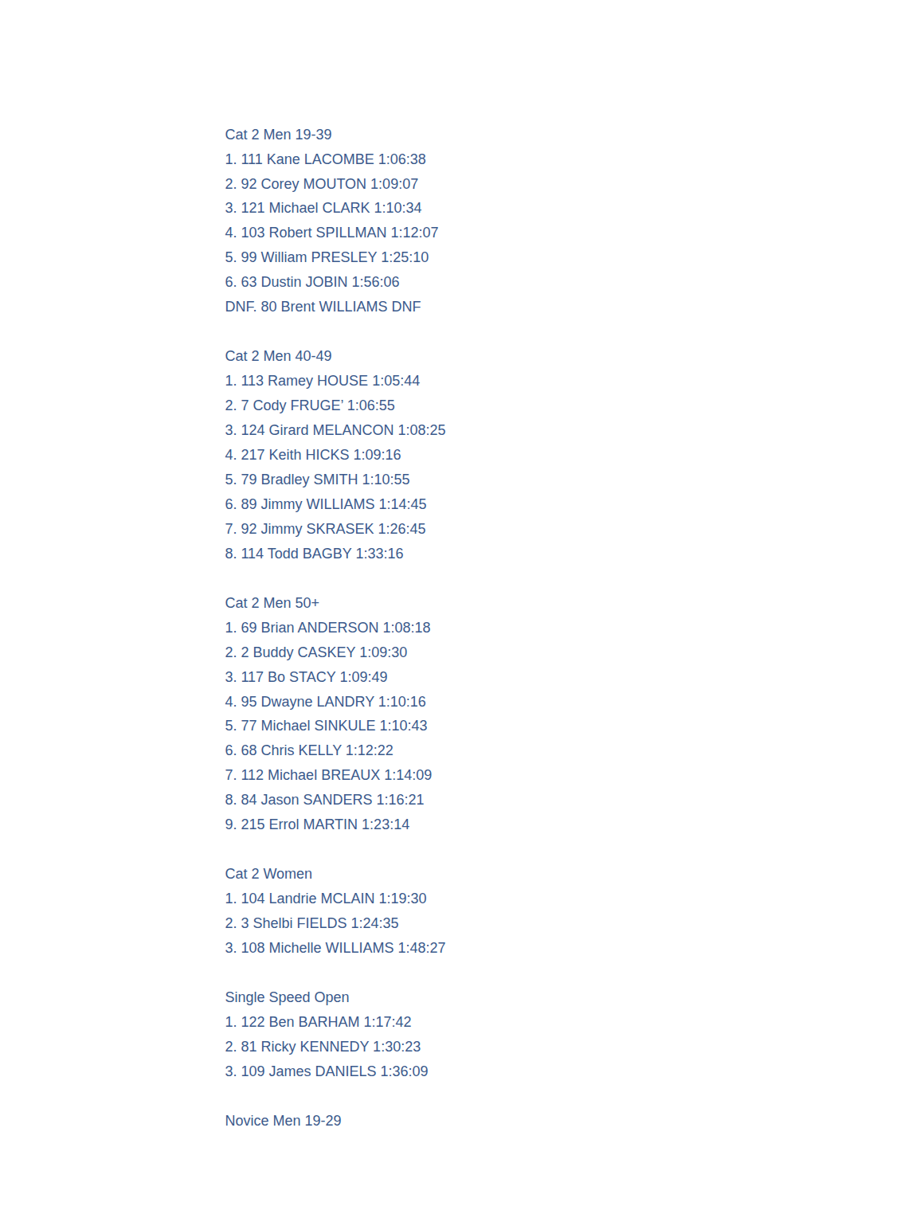Cat 2 Men 19-39
1. 111 Kane LACOMBE 1:06:38
2. 92 Corey MOUTON 1:09:07
3. 121 Michael CLARK 1:10:34
4. 103 Robert SPILLMAN 1:12:07
5. 99 William PRESLEY 1:25:10
6. 63 Dustin JOBIN 1:56:06
DNF. 80 Brent WILLIAMS DNF
Cat 2 Men 40-49
1. 113 Ramey HOUSE 1:05:44
2. 7 Cody FRUGE’ 1:06:55
3. 124 Girard MELANCON 1:08:25
4. 217 Keith HICKS 1:09:16
5. 79 Bradley SMITH 1:10:55
6. 89 Jimmy WILLIAMS 1:14:45
7. 92 Jimmy SKRASEK 1:26:45
8. 114 Todd BAGBY 1:33:16
Cat 2 Men 50+
1. 69 Brian ANDERSON 1:08:18
2. 2 Buddy CASKEY 1:09:30
3. 117 Bo STACY 1:09:49
4. 95 Dwayne LANDRY 1:10:16
5. 77 Michael SINKULE 1:10:43
6. 68 Chris KELLY 1:12:22
7. 112 Michael BREAUX 1:14:09
8. 84 Jason SANDERS 1:16:21
9. 215 Errol MARTIN 1:23:14
Cat 2 Women
1. 104 Landrie MCLAIN 1:19:30
2. 3 Shelbi FIELDS 1:24:35
3. 108 Michelle WILLIAMS 1:48:27
Single Speed Open
1. 122 Ben BARHAM 1:17:42
2. 81 Ricky KENNEDY 1:30:23
3. 109 James DANIELS 1:36:09
Novice Men 19-29